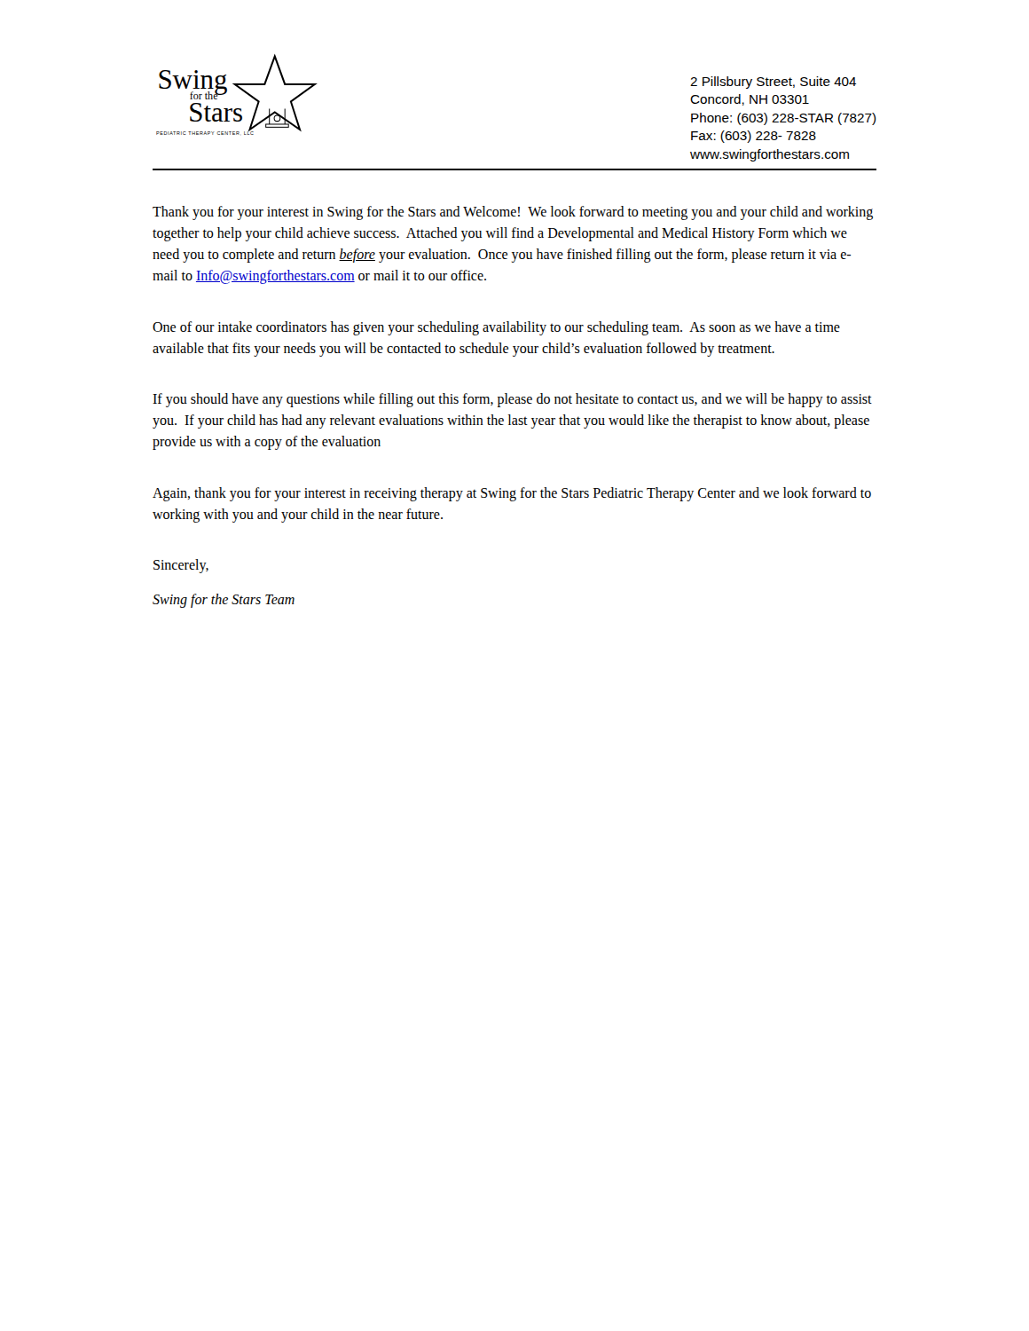Swing for the Stars Pediatric Therapy Center, LLC Swing for the Stars PEDIATRIC THERAPY CENTER, LLC
2 Pillsbury Street, Suite 404
Concord, NH 03301
Phone: (603) 228-STAR (7827)
Fax: (603) 228- 7828
www.swingforthestars.com
Thank you for your interest in Swing for the Stars and Welcome! We look forward to meeting you and your child and working together to help your child achieve success. Attached you will find a Developmental and Medical History Form which we need you to complete and return before your evaluation. Once you have finished filling out the form, please return it via e-mail to Info@swingforthestars.com or mail it to our office.
One of our intake coordinators has given your scheduling availability to our scheduling team. As soon as we have a time available that fits your needs you will be contacted to schedule your child’s evaluation followed by treatment.
If you should have any questions while filling out this form, please do not hesitate to contact us, and we will be happy to assist you. If your child has had any relevant evaluations within the last year that you would like the therapist to know about, please provide us with a copy of the evaluation
Again, thank you for your interest in receiving therapy at Swing for the Stars Pediatric Therapy Center and we look forward to working with you and your child in the near future.
Sincerely,
Swing for the Stars Team